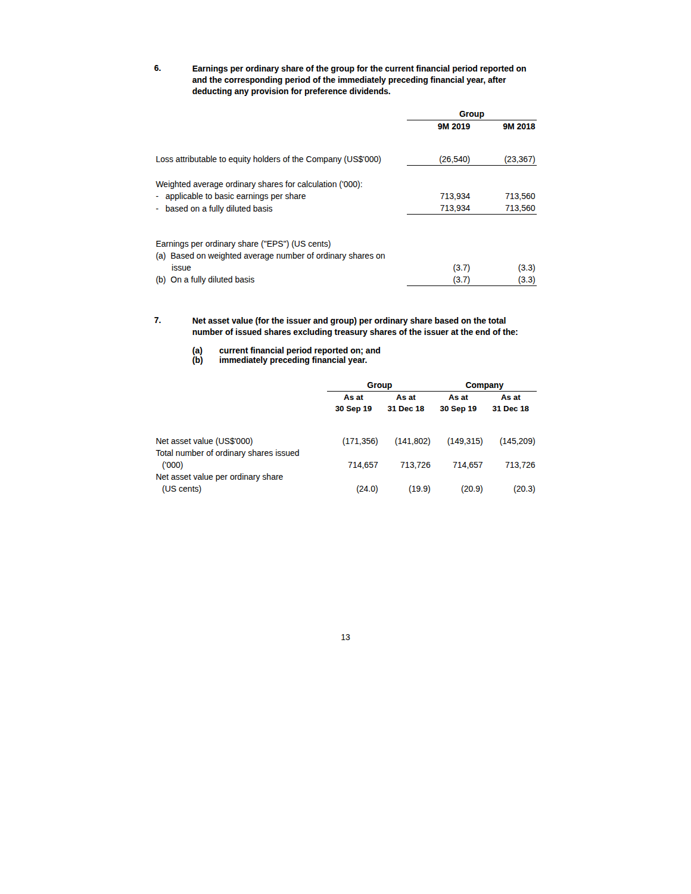6.
Earnings per ordinary share of the group for the current financial period reported on and the corresponding period of the immediately preceding financial year, after deducting any provision for preference dividends.
| | Group |
| | 9M 2019 | 9M 2018 |
| Loss attributable to equity holders of the Company (US$'000) | (26,540) | (23,367) |
| Weighted average ordinary shares for calculation ('000): | | |
| - applicable to basic earnings per share | 713,934 | 713,560 |
| - based on a fully diluted basis | 713,934 | 713,560 |
| Earnings per ordinary share ("EPS") (US cents) | | |
| (a) Based on weighted average number of ordinary shares on | | |
| issue | (3.7) | (3.3) |
| (b) On a fully diluted basis | (3.7) | (3.3) |
7.
Net asset value (for the issuer and group) per ordinary share based on the total number of issued shares excluding treasury shares of the issuer at the end of the:
(a) current financial period reported on; and
(b) immediately preceding financial year.
| | Group | Company |
| | As at | As at | As at | As at |
| | 30 Sep 19 | 31 Dec 18 | 30 Sep 19 | 31 Dec 18 |
| Net asset value (US$'000) | (171,356) | (141,802) | (149,315) | (145,209) |
| Total number of ordinary shares issued | | | | |
| ('000) | 714,657 | 713,726 | 714,657 | 713,726 |
| Net asset value per ordinary share | | | | |
| (US cents) | (24.0) | (19.9) | (20.9) | (20.3) |
13